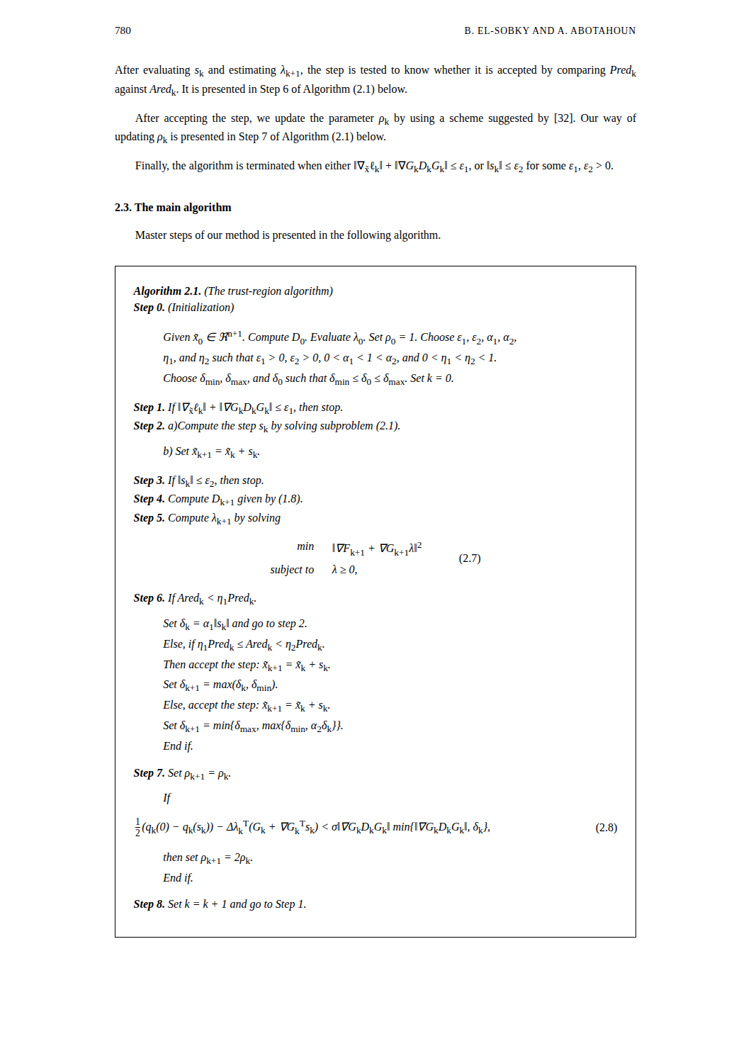780 B. El-Sobky and A. Abotahoun
After evaluating sk and estimating λk+1, the step is tested to know whether it is accepted by comparing Predk against Aredk. It is presented in Step 6 of Algorithm (2.1) below.
After accepting the step, we update the parameter ρk by using a scheme suggested by [32]. Our way of updating ρk is presented in Step 7 of Algorithm (2.1) below.
Finally, the algorithm is terminated when either ‖∇x̃ℓk‖ + ‖∇GkDkGk‖ ≤ ε1, or ‖sk‖ ≤ ε2 for some ε1, ε2 > 0.
2.3. The main algorithm
Master steps of our method is presented in the following algorithm.
Algorithm 2.1. (The trust-region algorithm)
Step 0. (Initialization)
Given x̃0 ∈ ℜn+1. Compute D0. Evaluate λ0. Set ρ0 = 1. Choose ε1, ε2, α1, α2,
η1, and η2 such that ε1 > 0, ε2 > 0, 0 < α1 < 1 < α2, and 0 < η1 < η2 < 1.
Choose δmin, δmax, and δ0 such that δmin ≤ δ0 ≤ δmax. Set k = 0.
Step 1. If ‖∇x̃ℓk‖ + ‖∇GkDkGk‖ ≤ ε1, then stop.
Step 2. a)Compute the step sk by solving subproblem (2.1).
b) Set x̃k+1 = x̃k + sk.
Step 3. If ‖sk‖ ≤ ε2, then stop.
Step 4. Compute Dk+1 given by (1.8).
Step 5. Compute λk+1 by solving
min
‖∇Fk+1 + ∇Gk+1λ‖2
subject to
λ ≥ 0,
(2.7)
Step 6. If Aredk < η1Predk.
Set δk = α1‖sk‖ and go to step 2.
Else, if η1Predk ≤ Aredk < η2Predk.
Then accept the step: x̃k+1 = x̃k + sk.
Set δk+1 = max(δk, δmin).
Else, accept the step: x̃k+1 = x̃k + sk.
Set δk+1 = min{δmax, max{δmin, α2δk}}.
End if.
Step 7. Set ρk+1 = ρk.
If
12(qk(0) − qk(sk)) − ΔλkT(Gk + ∇GkTsk) < σ‖∇GkDkGk‖ min{‖∇GkDkGk‖, δk}, (2.8)
then set ρk+1 = 2ρk.
End if.
Step 8. Set k = k + 1 and go to Step 1.